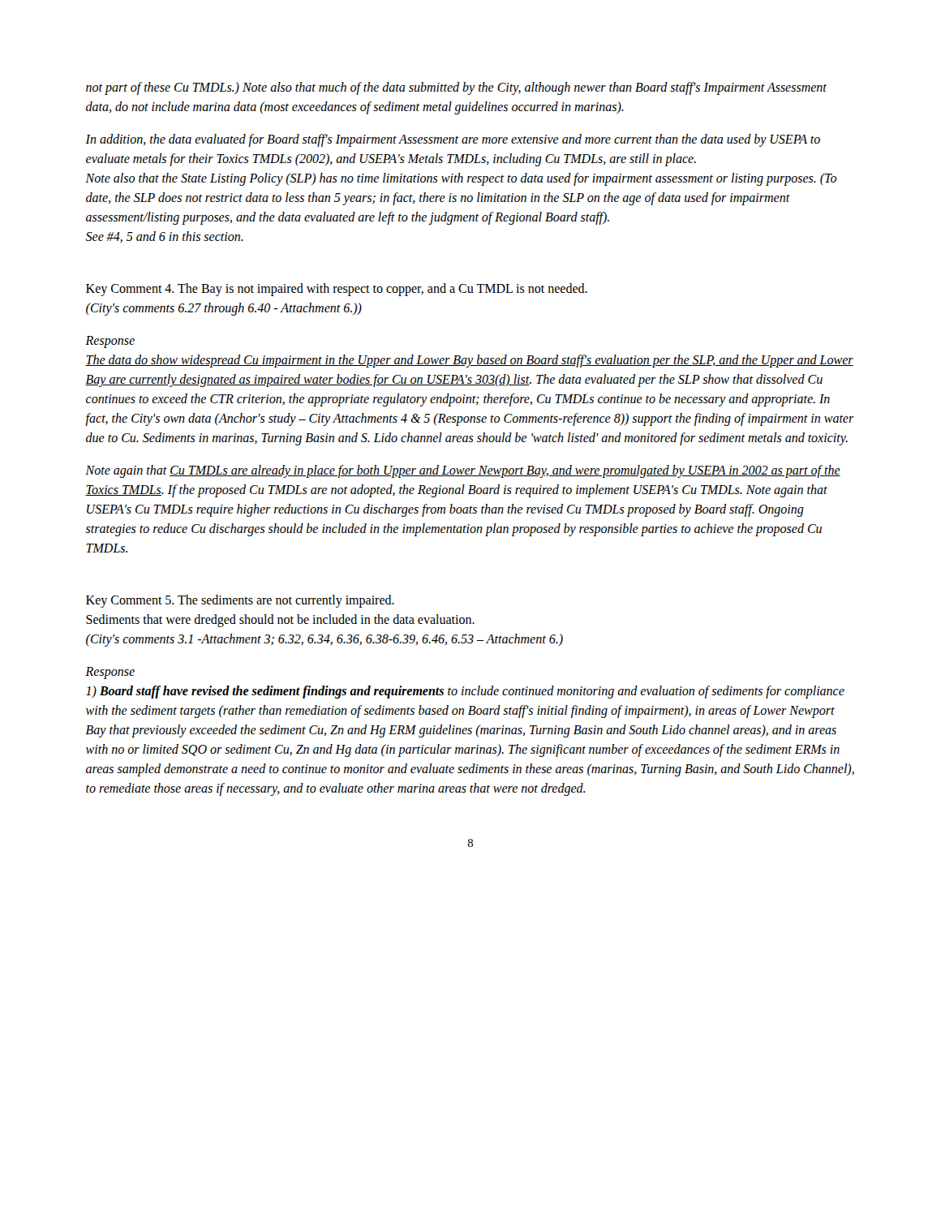not part of these Cu TMDLs.) Note also that much of the data submitted by the City, although newer than Board staff's Impairment Assessment data, do not include marina data (most exceedances of sediment metal guidelines occurred in marinas).
In addition, the data evaluated for Board staff's Impairment Assessment are more extensive and more current than the data used by USEPA to evaluate metals for their Toxics TMDLs (2002), and USEPA's Metals TMDLs, including Cu TMDLs, are still in place.
Note also that the State Listing Policy (SLP) has no time limitations with respect to data used for impairment assessment or listing purposes. (To date, the SLP does not restrict data to less than 5 years; in fact, there is no limitation in the SLP on the age of data used for impairment assessment/listing purposes, and the data evaluated are left to the judgment of Regional Board staff).
See #4, 5 and 6 in this section.
Key Comment 4. The Bay is not impaired with respect to copper, and a Cu TMDL is not needed.
(City's comments 6.27 through 6.40 - Attachment 6.))
Response
The data do show widespread Cu impairment in the Upper and Lower Bay based on Board staff's evaluation per the SLP, and the Upper and Lower Bay are currently designated as impaired water bodies for Cu on USEPA's 303(d) list. The data evaluated per the SLP show that dissolved Cu continues to exceed the CTR criterion, the appropriate regulatory endpoint; therefore, Cu TMDLs continue to be necessary and appropriate. In fact, the City's own data (Anchor's study – City Attachments 4 & 5 (Response to Comments-reference 8)) support the finding of impairment in water due to Cu. Sediments in marinas, Turning Basin and S. Lido channel areas should be 'watch listed' and monitored for sediment metals and toxicity.
Note again that Cu TMDLs are already in place for both Upper and Lower Newport Bay, and were promulgated by USEPA in 2002 as part of the Toxics TMDLs. If the proposed Cu TMDLs are not adopted, the Regional Board is required to implement USEPA's Cu TMDLs. Note again that USEPA's Cu TMDLs require higher reductions in Cu discharges from boats than the revised Cu TMDLs proposed by Board staff. Ongoing strategies to reduce Cu discharges should be included in the implementation plan proposed by responsible parties to achieve the proposed Cu TMDLs.
Key Comment 5. The sediments are not currently impaired.
Sediments that were dredged should not be included in the data evaluation.
(City's comments 3.1 -Attachment 3; 6.32, 6.34, 6.36, 6.38-6.39, 6.46, 6.53 – Attachment 6.)
Response
1) Board staff have revised the sediment findings and requirements to include continued monitoring and evaluation of sediments for compliance with the sediment targets (rather than remediation of sediments based on Board staff's initial finding of impairment), in areas of Lower Newport Bay that previously exceeded the sediment Cu, Zn and Hg ERM guidelines (marinas, Turning Basin and South Lido channel areas), and in areas with no or limited SQO or sediment Cu, Zn and Hg data (in particular marinas). The significant number of exceedances of the sediment ERMs in areas sampled demonstrate a need to continue to monitor and evaluate sediments in these areas (marinas, Turning Basin, and South Lido Channel), to remediate those areas if necessary, and to evaluate other marina areas that were not dredged.
8